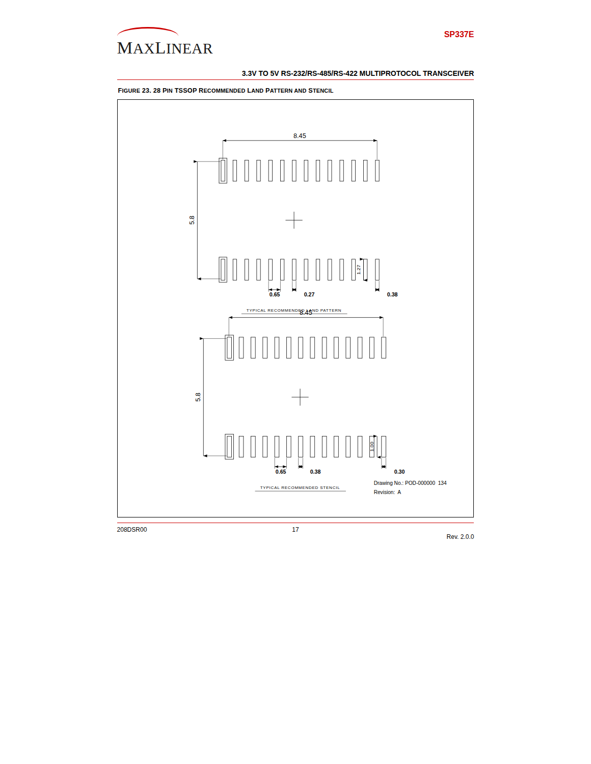MAXLINEAR
SP337E
3.3V TO 5V RS-232/RS-485/RS-422 MULTIPROTOCOL TRANSCEIVER
FIGURE 23. 28 PIN TSSOP RECOMMENDED LAND PATTERN AND STENCIL
8.45 5.8 0.65 0.27 1.27 0.38 TYPICAL RECOMMENDED LAND PATTERN 8.45 5.8 0.65 0.38 1.00 0.30 TYPICAL RECOMMENDED STENCIL
Drawing No.: POD-000000 134
Revision: A
208DSR00
17
Rev. 2.0.0